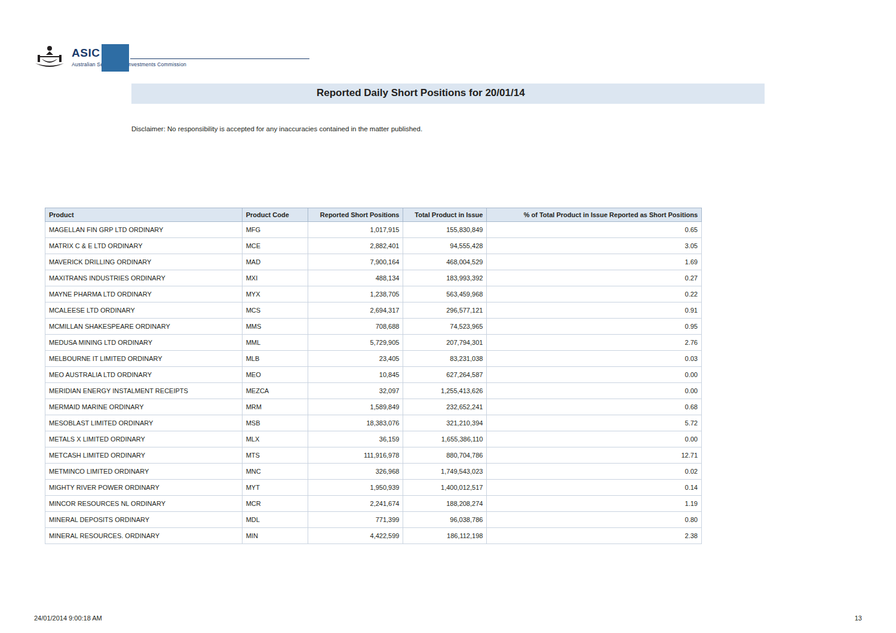ASIC
Australian Securities & Investments Commission
Reported Daily Short Positions for 20/01/14
Disclaimer: No responsibility is accepted for any inaccuracies contained in the matter published.
| Product | Product Code | Reported Short Positions | Total Product in Issue | % of Total Product in Issue Reported as Short Positions |
| --- | --- | --- | --- | --- |
| MAGELLAN FIN GRP LTD ORDINARY | MFG | 1,017,915 | 155,830,849 | 0.65 |
| MATRIX C & E LTD ORDINARY | MCE | 2,882,401 | 94,555,428 | 3.05 |
| MAVERICK DRILLING ORDINARY | MAD | 7,900,164 | 468,004,529 | 1.69 |
| MAXITRANS INDUSTRIES ORDINARY | MXI | 488,134 | 183,993,392 | 0.27 |
| MAYNE PHARMA LTD ORDINARY | MYX | 1,238,705 | 563,459,968 | 0.22 |
| MCALEESE LTD ORDINARY | MCS | 2,694,317 | 296,577,121 | 0.91 |
| MCMILLAN SHAKESPEARE ORDINARY | MMS | 708,688 | 74,523,965 | 0.95 |
| MEDUSA MINING LTD ORDINARY | MML | 5,729,905 | 207,794,301 | 2.76 |
| MELBOURNE IT LIMITED ORDINARY | MLB | 23,405 | 83,231,038 | 0.03 |
| MEO AUSTRALIA LTD ORDINARY | MEO | 10,845 | 627,264,587 | 0.00 |
| MERIDIAN ENERGY INSTALMENT RECEIPTS | MEZCA | 32,097 | 1,255,413,626 | 0.00 |
| MERMAID MARINE ORDINARY | MRM | 1,589,849 | 232,652,241 | 0.68 |
| MESOBLAST LIMITED ORDINARY | MSB | 18,383,076 | 321,210,394 | 5.72 |
| METALS X LIMITED ORDINARY | MLX | 36,159 | 1,655,386,110 | 0.00 |
| METCASH LIMITED ORDINARY | MTS | 111,916,978 | 880,704,786 | 12.71 |
| METMINCO LIMITED ORDINARY | MNC | 326,968 | 1,749,543,023 | 0.02 |
| MIGHTY RIVER POWER ORDINARY | MYT | 1,950,939 | 1,400,012,517 | 0.14 |
| MINCOR RESOURCES NL ORDINARY | MCR | 2,241,674 | 188,208,274 | 1.19 |
| MINERAL DEPOSITS ORDINARY | MDL | 771,399 | 96,038,786 | 0.80 |
| MINERAL RESOURCES. ORDINARY | MIN | 4,422,599 | 186,112,198 | 2.38 |
24/01/2014 9:00:18 AM
13